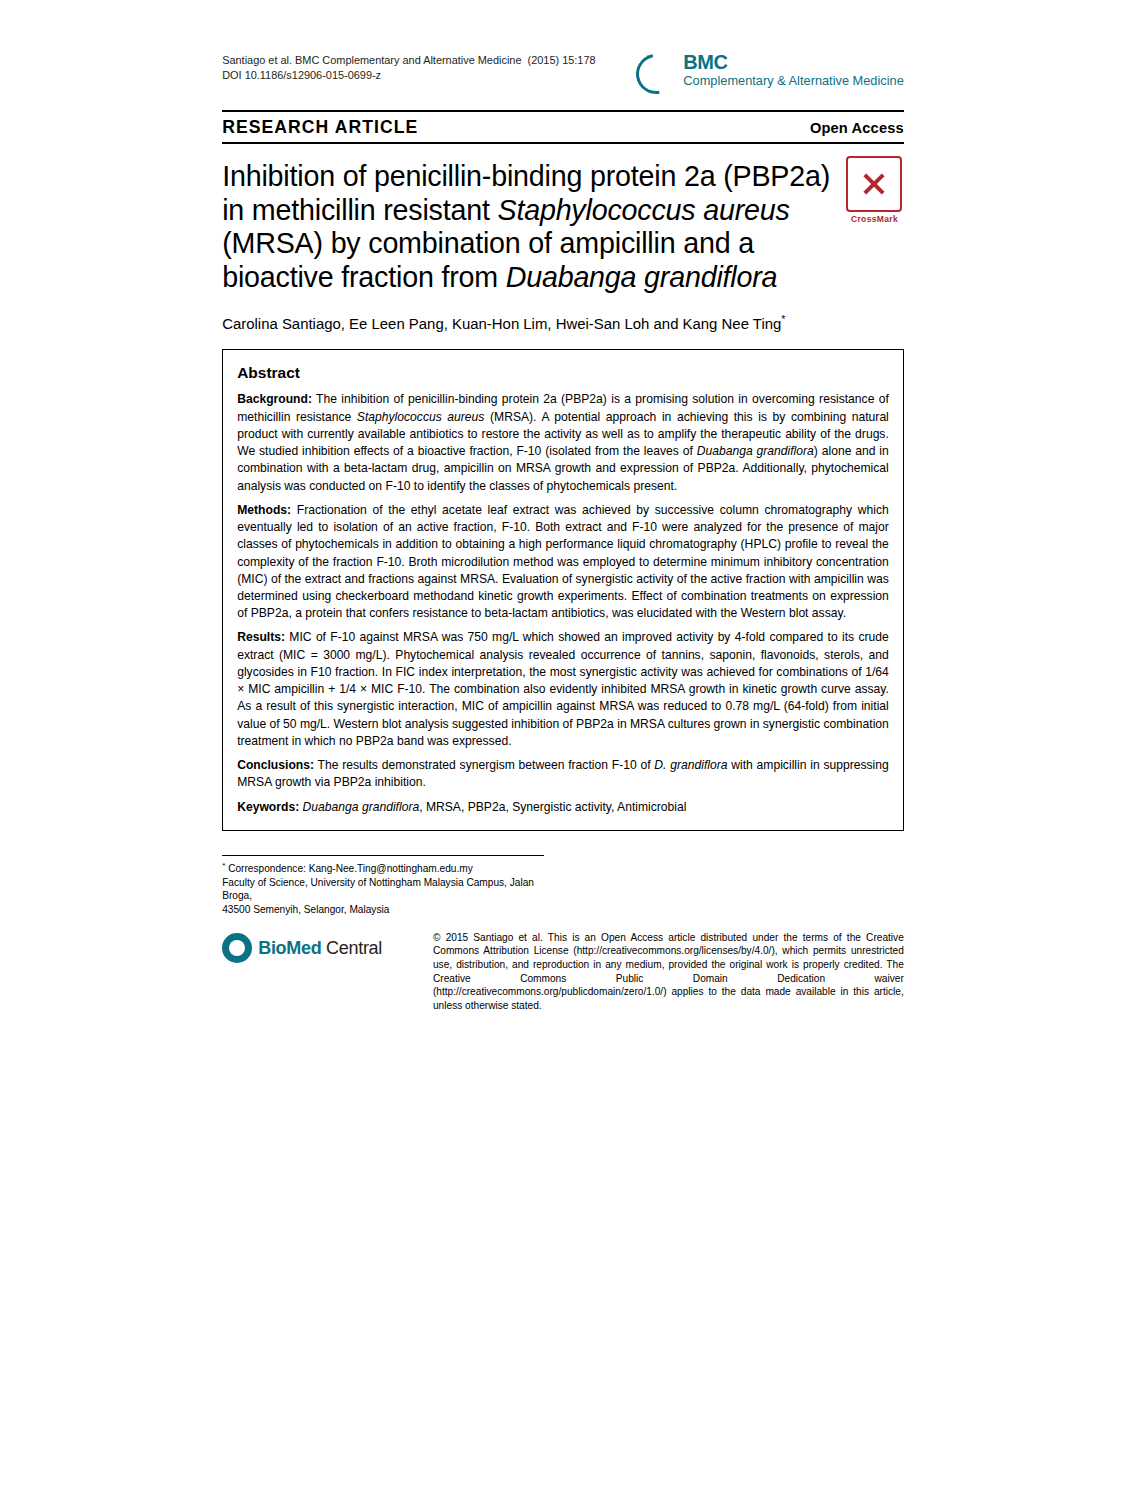Santiago et al. BMC Complementary and Alternative Medicine (2015) 15:178
DOI 10.1186/s12906-015-0699-z
BMC
Complementary & Alternative Medicine
Research Article
Open Access
CrossMark
Inhibition of penicillin-binding protein 2a (PBP2a) in methicillin resistant Staphylococcus aureus (MRSA) by combination of ampicillin and a bioactive fraction from Duabanga grandiflora
Carolina Santiago, Ee Leen Pang, Kuan-Hon Lim, Hwei-San Loh and Kang Nee Ting*
Abstract
Background: The inhibition of penicillin-binding protein 2a (PBP2a) is a promising solution in overcoming resistance of methicillin resistance Staphylococcus aureus (MRSA). A potential approach in achieving this is by combining natural product with currently available antibiotics to restore the activity as well as to amplify the therapeutic ability of the drugs. We studied inhibition effects of a bioactive fraction, F-10 (isolated from the leaves of Duabanga grandiflora) alone and in combination with a beta-lactam drug, ampicillin on MRSA growth and expression of PBP2a. Additionally, phytochemical analysis was conducted on F-10 to identify the classes of phytochemicals present.
Methods: Fractionation of the ethyl acetate leaf extract was achieved by successive column chromatography which eventually led to isolation of an active fraction, F-10. Both extract and F-10 were analyzed for the presence of major classes of phytochemicals in addition to obtaining a high performance liquid chromatography (HPLC) profile to reveal the complexity of the fraction F-10. Broth microdilution method was employed to determine minimum inhibitory concentration (MIC) of the extract and fractions against MRSA. Evaluation of synergistic activity of the active fraction with ampicillin was determined using checkerboard methodand kinetic growth experiments. Effect of combination treatments on expression of PBP2a, a protein that confers resistance to beta-lactam antibiotics, was elucidated with the Western blot assay.
Results: MIC of F-10 against MRSA was 750 mg/L which showed an improved activity by 4-fold compared to its crude extract (MIC = 3000 mg/L). Phytochemical analysis revealed occurrence of tannins, saponin, flavonoids, sterols, and glycosides in F10 fraction. In FIC index interpretation, the most synergistic activity was achieved for combinations of 1/64 × MIC ampicillin + 1/4 × MIC F-10. The combination also evidently inhibited MRSA growth in kinetic growth curve assay. As a result of this synergistic interaction, MIC of ampicillin against MRSA was reduced to 0.78 mg/L (64-fold) from initial value of 50 mg/L. Western blot analysis suggested inhibition of PBP2a in MRSA cultures grown in synergistic combination treatment in which no PBP2a band was expressed.
Conclusions: The results demonstrated synergism between fraction F-10 of D. grandiflora with ampicillin in suppressing MRSA growth via PBP2a inhibition.
Keywords: Duabanga grandiflora, MRSA, PBP2a, Synergistic activity, Antimicrobial
* Correspondence: Kang-Nee.Ting@nottingham.edu.my
Faculty of Science, University of Nottingham Malaysia Campus, Jalan Broga,
43500 Semenyih, Selangor, Malaysia
BioMed Central
© 2015 Santiago et al. This is an Open Access article distributed under the terms of the Creative Commons Attribution License (http://creativecommons.org/licenses/by/4.0/), which permits unrestricted use, distribution, and reproduction in any medium, provided the original work is properly credited. The Creative Commons Public Domain Dedication waiver (http://creativecommons.org/publicdomain/zero/1.0/) applies to the data made available in this article, unless otherwise stated.